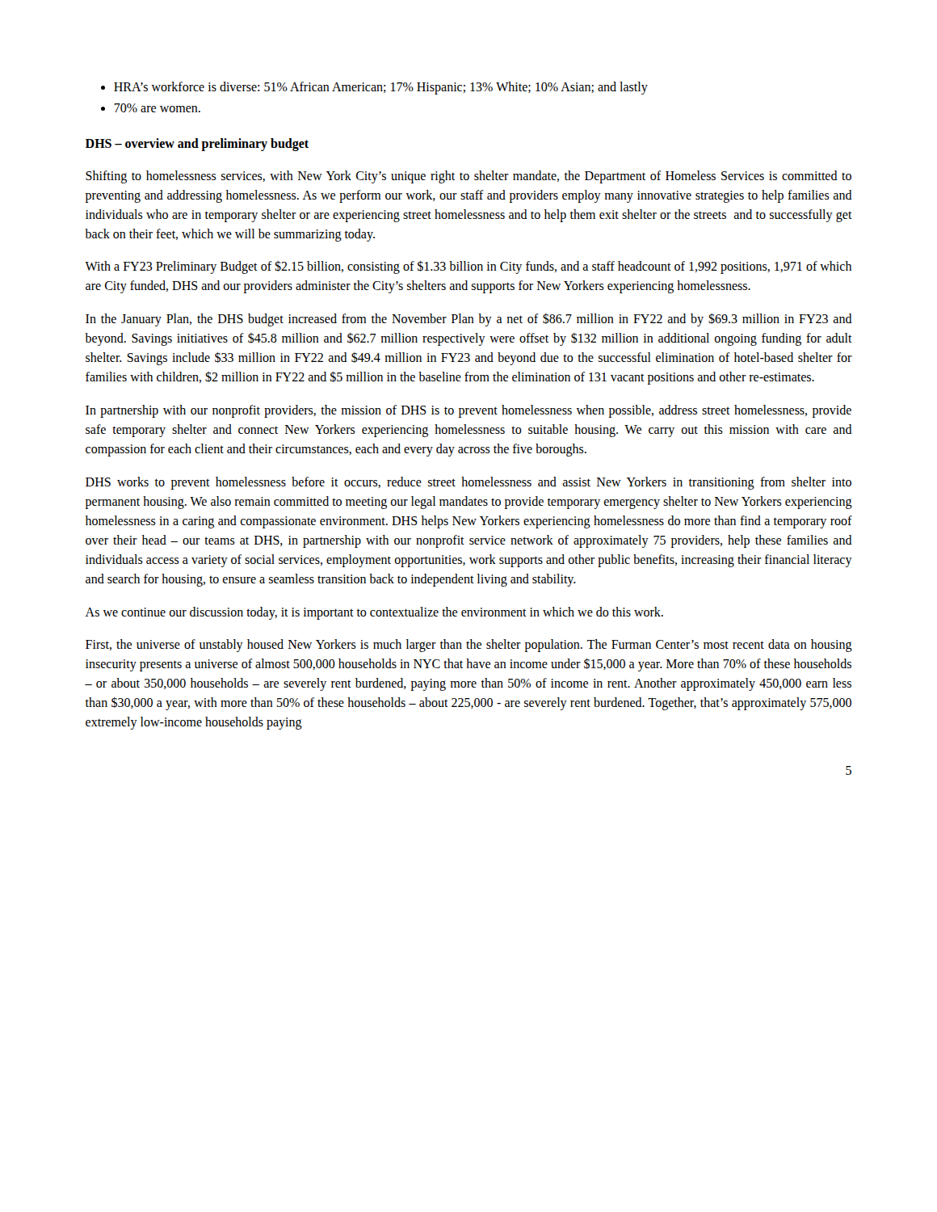HRA’s workforce is diverse: 51% African American; 17% Hispanic; 13% White; 10% Asian; and lastly
70% are women.
DHS – overview and preliminary budget
Shifting to homelessness services, with New York City’s unique right to shelter mandate, the Department of Homeless Services is committed to preventing and addressing homelessness. As we perform our work, our staff and providers employ many innovative strategies to help families and individuals who are in temporary shelter or are experiencing street homelessness and to help them exit shelter or the streets and to successfully get back on their feet, which we will be summarizing today.
With a FY23 Preliminary Budget of $2.15 billion, consisting of $1.33 billion in City funds, and a staff headcount of 1,992 positions, 1,971 of which are City funded, DHS and our providers administer the City’s shelters and supports for New Yorkers experiencing homelessness.
In the January Plan, the DHS budget increased from the November Plan by a net of $86.7 million in FY22 and by $69.3 million in FY23 and beyond. Savings initiatives of $45.8 million and $62.7 million respectively were offset by $132 million in additional ongoing funding for adult shelter. Savings include $33 million in FY22 and $49.4 million in FY23 and beyond due to the successful elimination of hotel-based shelter for families with children, $2 million in FY22 and $5 million in the baseline from the elimination of 131 vacant positions and other re-estimates.
In partnership with our nonprofit providers, the mission of DHS is to prevent homelessness when possible, address street homelessness, provide safe temporary shelter and connect New Yorkers experiencing homelessness to suitable housing. We carry out this mission with care and compassion for each client and their circumstances, each and every day across the five boroughs.
DHS works to prevent homelessness before it occurs, reduce street homelessness and assist New Yorkers in transitioning from shelter into permanent housing. We also remain committed to meeting our legal mandates to provide temporary emergency shelter to New Yorkers experiencing homelessness in a caring and compassionate environment. DHS helps New Yorkers experiencing homelessness do more than find a temporary roof over their head – our teams at DHS, in partnership with our nonprofit service network of approximately 75 providers, help these families and individuals access a variety of social services, employment opportunities, work supports and other public benefits, increasing their financial literacy and search for housing, to ensure a seamless transition back to independent living and stability.
As we continue our discussion today, it is important to contextualize the environment in which we do this work.
First, the universe of unstably housed New Yorkers is much larger than the shelter population. The Furman Center’s most recent data on housing insecurity presents a universe of almost 500,000 households in NYC that have an income under $15,000 a year. More than 70% of these households – or about 350,000 households – are severely rent burdened, paying more than 50% of income in rent. Another approximately 450,000 earn less than $30,000 a year, with more than 50% of these households – about 225,000 - are severely rent burdened. Together, that’s approximately 575,000 extremely low-income households paying
5